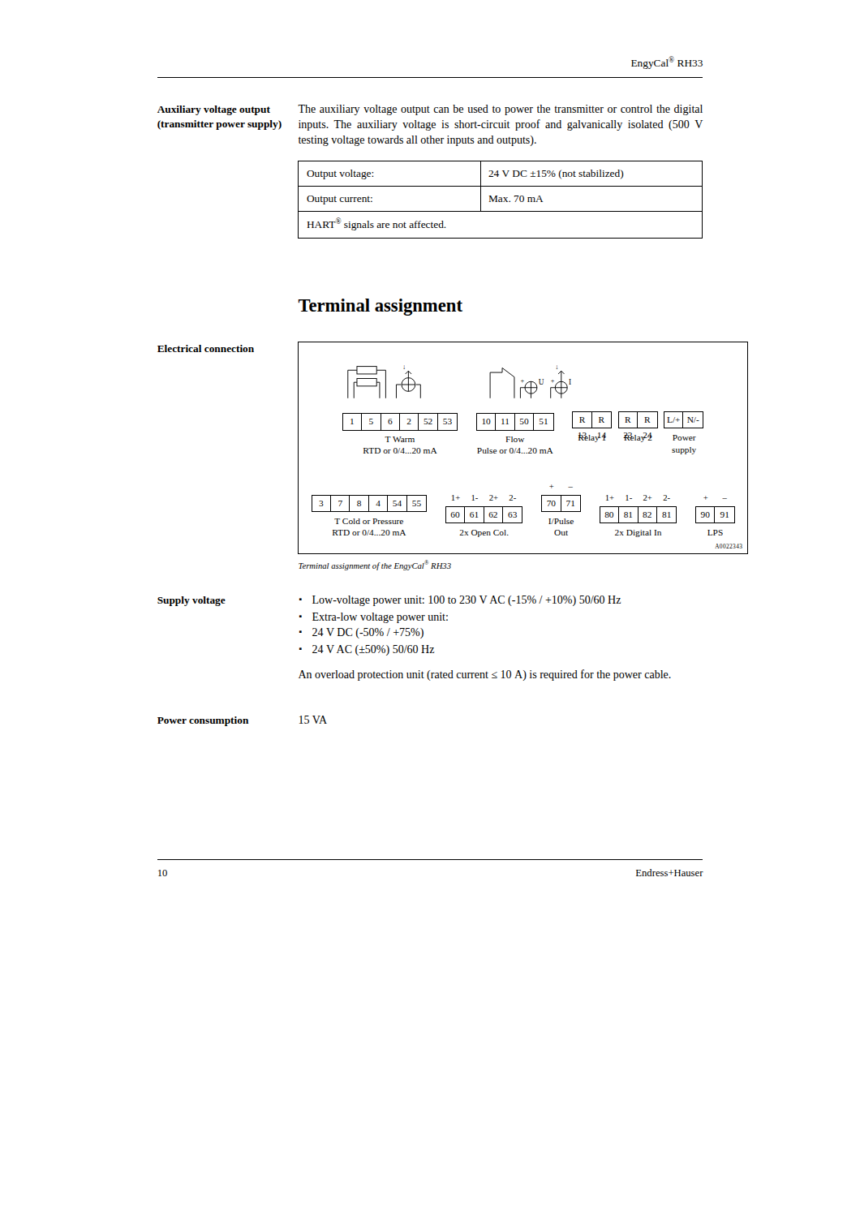EngyCal® RH33
Auxiliary voltage output
(transmitter power supply)
The auxiliary voltage output can be used to power the transmitter or control the digital inputs. The auxiliary voltage is short-circuit proof and galvanically isolated (500 V testing voltage towards all other inputs and outputs).
| Output voltage: | 24 V DC ±15% (not stabilized) |
| Output current: | Max. 70 mA |
| HART ® signals are not affected. |
Terminal assignment
Electrical connection
↓ U + I + ↓
1
5
6
2
52
53
T WarmRTD or 0/4...20 mA
10
11
50
51
FlowPulse or 0/4...20 mA
R
13
R
14
R
23
R
24
L/+
N/-
Relay 1 Relay 2 Power
supply
3
7
8
4
54
55
T Cold or PressureRTD or 0/4...20 mA
1+1-2+2-
60
61
62
63
2x Open Col.
+–
70
71
I/Pulse Out
1+1-2+2-
80
81
82
81
2x Digital In
+–
90
91
LPS
A0022343
Terminal assignment of the EngyCal® RH33
Supply voltage
Low-voltage power unit: 100 to 230 V AC (-15% / +10%) 50/60 Hz
Extra-low voltage power unit:
24 V DC (-50% / +75%)
24 V AC (±50%) 50/60 Hz
An overload protection unit (rated current ≤ 10 A) is required for the power cable.
Power consumption
15 VA
10 Endress+Hauser